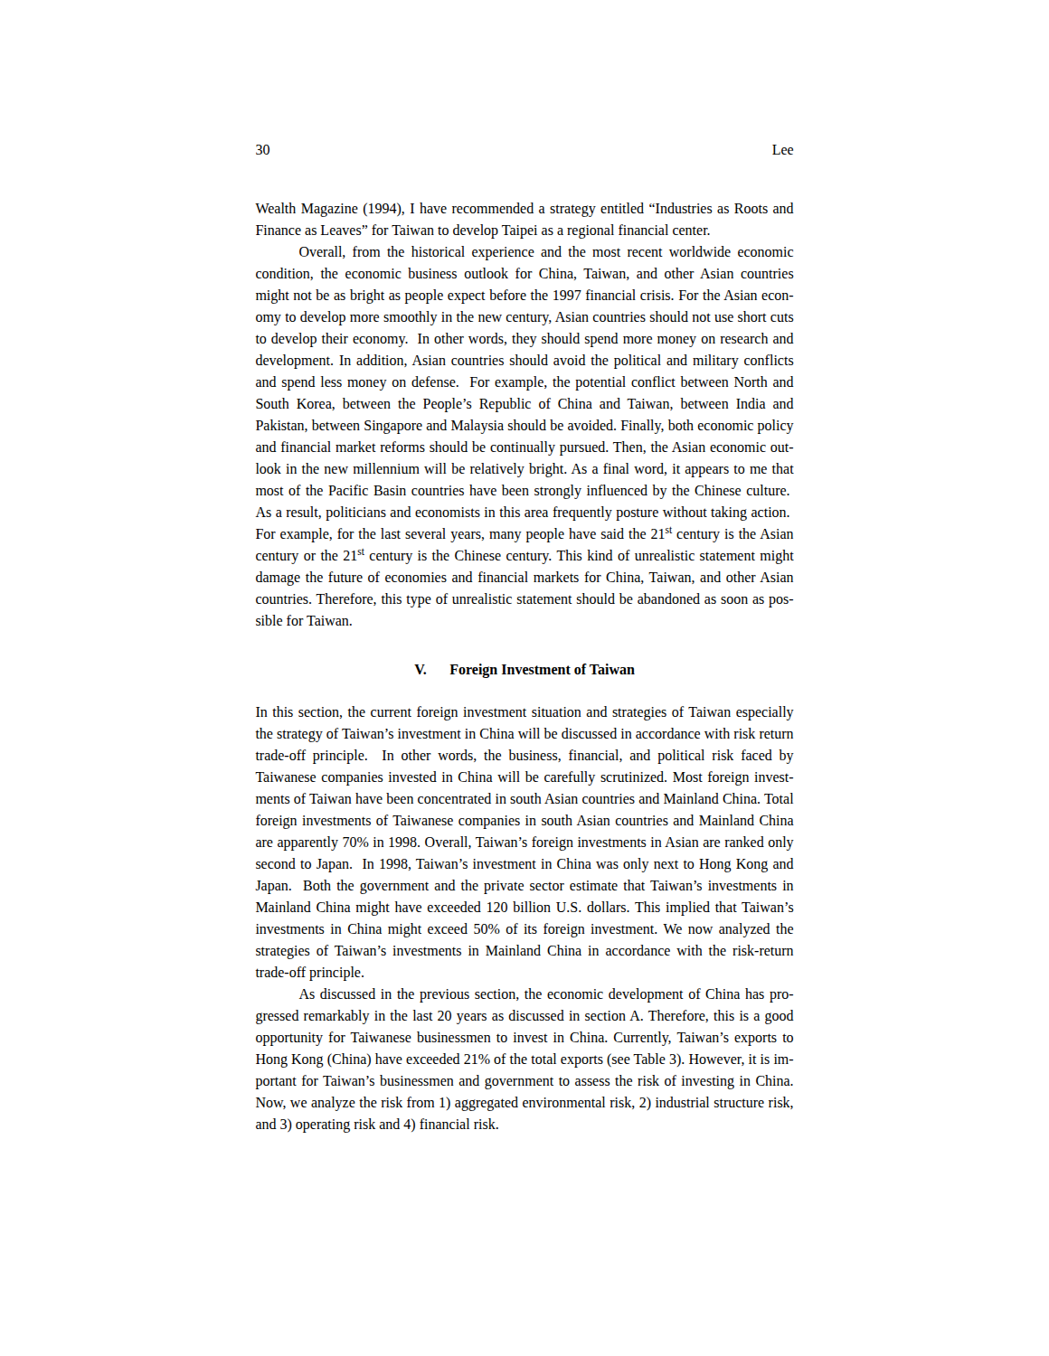30 Lee
Wealth Magazine (1994), I have recommended a strategy entitled “Industries as Roots and Finance as Leaves” for Taiwan to develop Taipei as a regional financial center.
Overall, from the historical experience and the most recent worldwide economic condition, the economic business outlook for China, Taiwan, and other Asian countries might not be as bright as people expect before the 1997 financial crisis. For the Asian economy to develop more smoothly in the new century, Asian countries should not use short cuts to develop their economy. In other words, they should spend more money on research and development. In addition, Asian countries should avoid the political and military conflicts and spend less money on defense. For example, the potential conflict between North and South Korea, between the People’s Republic of China and Taiwan, between India and Pakistan, between Singapore and Malaysia should be avoided. Finally, both economic policy and financial market reforms should be continually pursued. Then, the Asian economic outlook in the new millennium will be relatively bright. As a final word, it appears to me that most of the Pacific Basin countries have been strongly influenced by the Chinese culture. As a result, politicians and economists in this area frequently posture without taking action. For example, for the last several years, many people have said the 21st century is the Asian century or the 21st century is the Chinese century. This kind of unrealistic statement might damage the future of economies and financial markets for China, Taiwan, and other Asian countries. Therefore, this type of unrealistic statement should be abandoned as soon as possible for Taiwan.
V. Foreign Investment of Taiwan
In this section, the current foreign investment situation and strategies of Taiwan especially the strategy of Taiwan’s investment in China will be discussed in accordance with risk return trade-off principle. In other words, the business, financial, and political risk faced by Taiwanese companies invested in China will be carefully scrutinized. Most foreign investments of Taiwan have been concentrated in south Asian countries and Mainland China. Total foreign investments of Taiwanese companies in south Asian countries and Mainland China are apparently 70% in 1998. Overall, Taiwan’s foreign investments in Asian are ranked only second to Japan. In 1998, Taiwan’s investment in China was only next to Hong Kong and Japan. Both the government and the private sector estimate that Taiwan’s investments in Mainland China might have exceeded 120 billion U.S. dollars. This implied that Taiwan’s investments in China might exceed 50% of its foreign investment. We now analyzed the strategies of Taiwan’s investments in Mainland China in accordance with the risk-return trade-off principle.
As discussed in the previous section, the economic development of China has progressed remarkably in the last 20 years as discussed in section A. Therefore, this is a good opportunity for Taiwanese businessmen to invest in China. Currently, Taiwan’s exports to Hong Kong (China) have exceeded 21% of the total exports (see Table 3). However, it is important for Taiwan’s businessmen and government to assess the risk of investing in China. Now, we analyze the risk from 1) aggregated environmental risk, 2) industrial structure risk, and 3) operating risk and 4) financial risk.